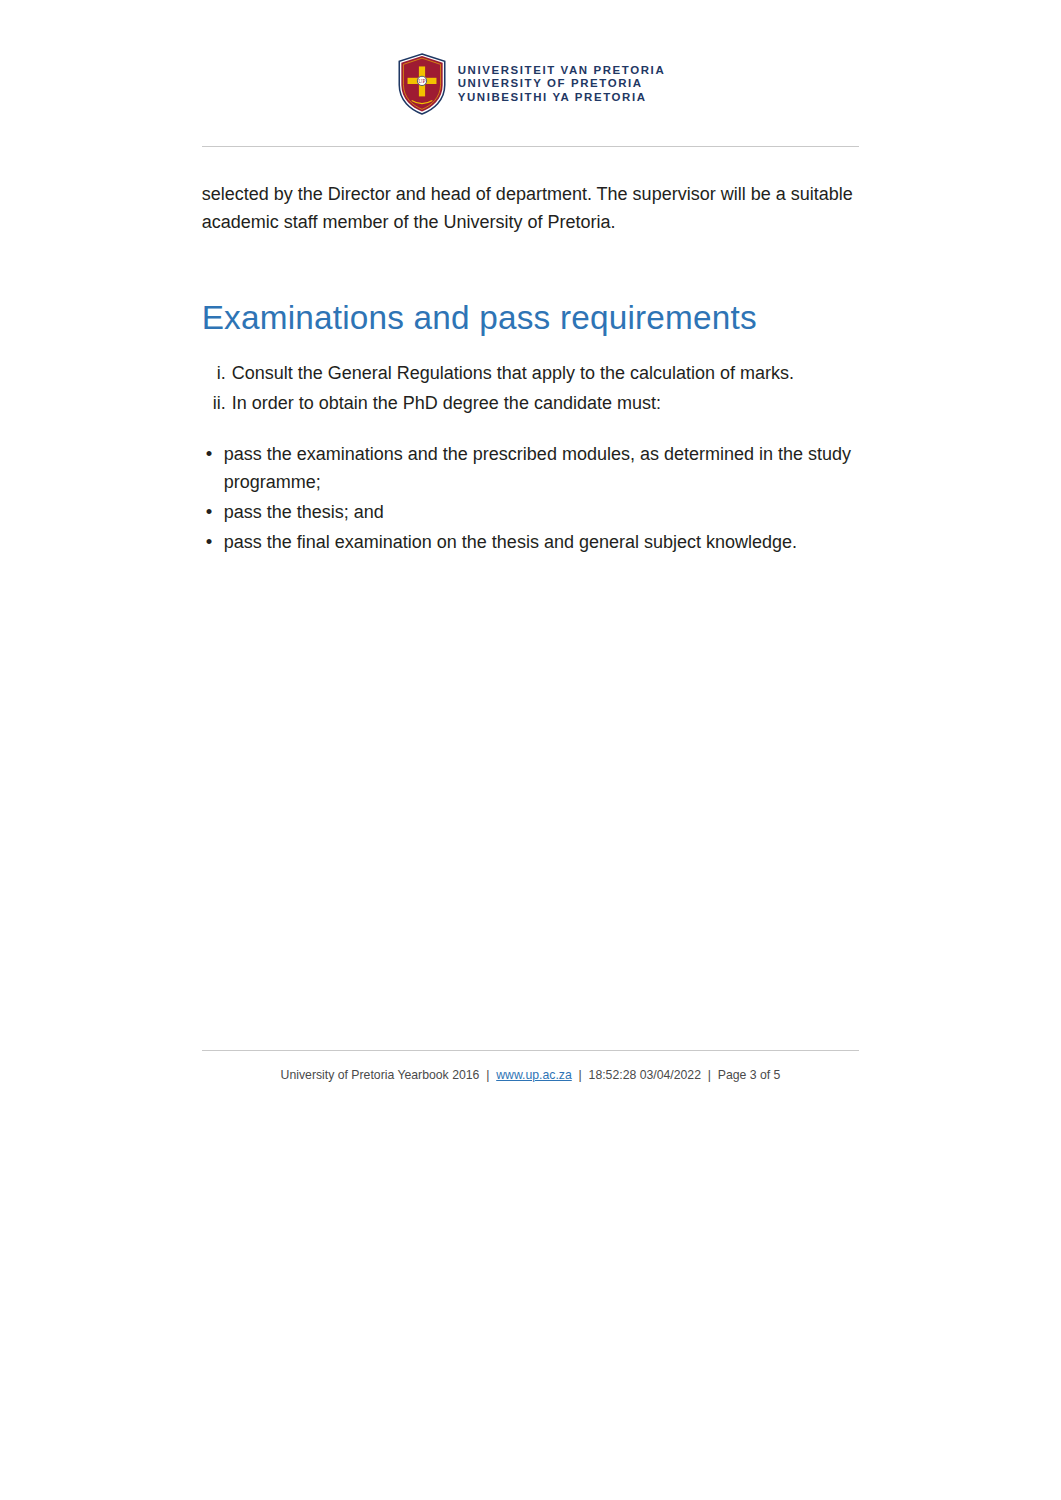UP
Universiteit van Pretoria University of Pretoria Yunibesithi ya Pretoria
selected by the Director and head of department. The supervisor will be a suitable academic staff member of the University of Pretoria.
Examinations and pass requirements
Consult the General Regulations that apply to the calculation of marks.
In order to obtain the PhD degree the candidate must:
pass the examinations and the prescribed modules, as determined in the study programme;
pass the thesis; and
pass the final examination on the thesis and general subject knowledge.
University of Pretoria Yearbook 2016 | www.up.ac.za | 18:52:28 03/04/2022 | Page 3 of 5